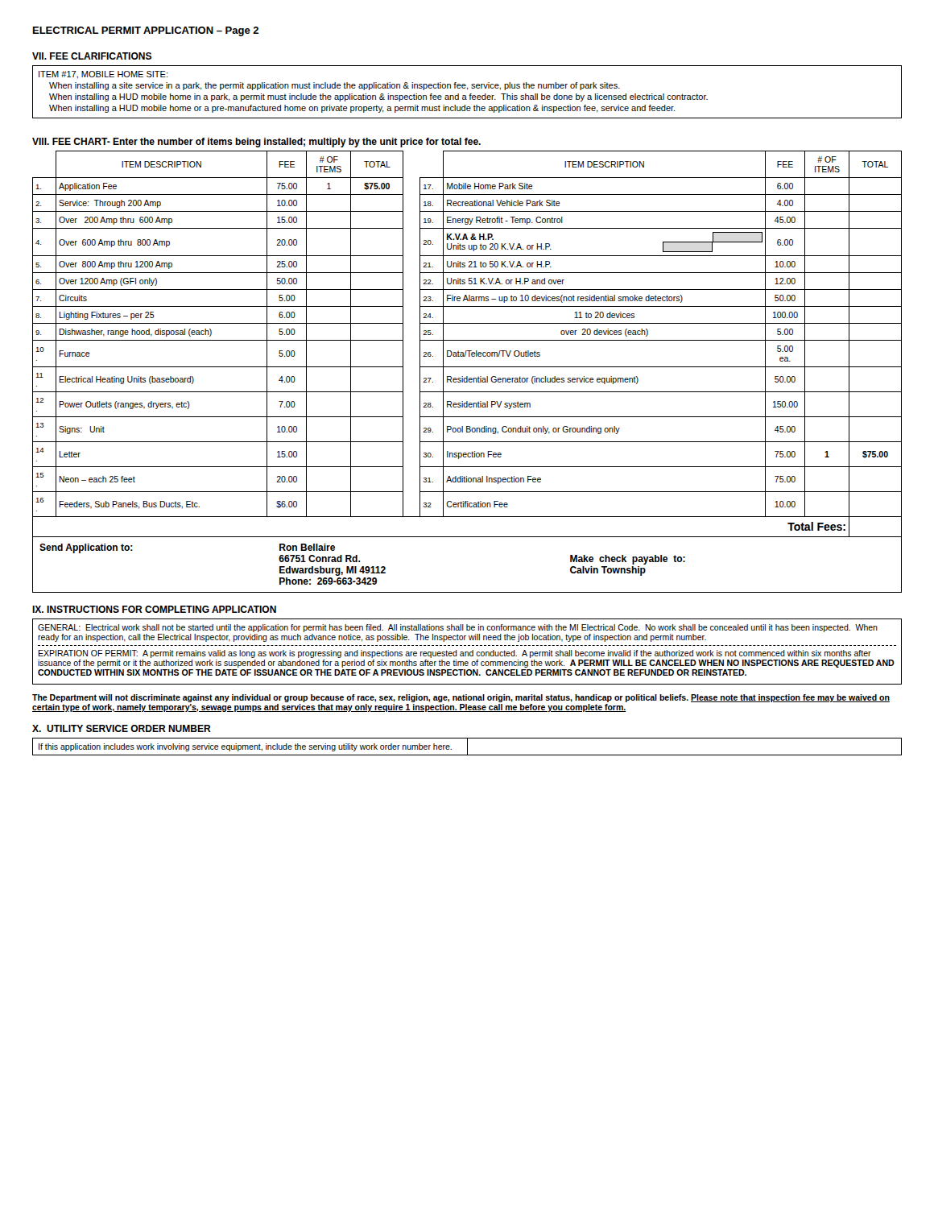ELECTRICAL PERMIT APPLICATION – Page 2
VII. FEE CLARIFICATIONS
ITEM #17, MOBILE HOME SITE:
When installing a site service in a park, the permit application must include the application & inspection fee, service, plus the number of park sites.
When installing a HUD mobile home in a park, a permit must include the application & inspection fee and a feeder. This shall be done by a licensed electrical contractor.
When installing a HUD mobile home or a pre-manufactured home on private property, a permit must include the application & inspection fee, service and feeder.
VIII. FEE CHART- Enter the number of items being installed; multiply by the unit price for total fee.
| | ITEM DESCRIPTION | FEE | # OF ITEMS | TOTAL | | | ITEM DESCRIPTION | FEE | # OF ITEMS | TOTAL |
| 1. | Application Fee | 75.00 | 1 | $75.00 | | 17. | Mobile Home Park Site | 6.00 | | |
| 2. | Service: Through 200 Amp | 10.00 | | | | 18. | Recreational Vehicle Park Site | 4.00 | | |
| 3. | Over 200 Amp thru 600 Amp | 15.00 | | | | 19. | Energy Retrofit - Temp. Control | 45.00 | | |
| 4. | Over 600 Amp thru 800 Amp | 20.00 | | | | 20. | K.V.A & H.P. Units up to 20 K.V.A. or H.P. | 6.00 | | |
| 5. | Over 800 Amp thru 1200 Amp | 25.00 | | | | 21. | Units 21 to 50 K.V.A. or H.P. | 10.00 | | |
| 6. | Over 1200 Amp (GFI only) | 50.00 | | | | 22. | Units 51 K.V.A. or H.P and over | 12.00 | | |
| 7. | Circuits | 5.00 | | | | 23. | Fire Alarms – up to 10 devices(not residential smoke detectors) | 50.00 | | |
| 8. | Lighting Fixtures – per 25 | 6.00 | | | | 24. | 11 to 20 devices | 100.00 | | |
| 9. | Dishwasher, range hood, disposal (each) | 5.00 | | | | 25. | over 20 devices (each) | 5.00 | | |
| 10 . | Furnace | 5.00 | | | | 26. | Data/Telecom/TV Outlets | 5.00 ea. | | |
| 11 . | Electrical Heating Units (baseboard) | 4.00 | | | | 27. | Residential Generator (includes service equipment) | 50.00 | | |
| 12 . | Power Outlets (ranges, dryers, etc) | 7.00 | | | | 28. | Residential PV system | 150.00 | | |
| 13 . | Signs: Unit | 10.00 | | | | 29. | Pool Bonding, Conduit only, or Grounding only | 45.00 | | |
| 14 . | Letter | 15.00 | | | | 30. | Inspection Fee | 75.00 | 1 | $75.00 |
| 15 . | Neon – each 25 feet | 20.00 | | | | 31. | Additional Inspection Fee | 75.00 | | |
| 16 . | Feeders, Sub Panels, Bus Ducts, Etc. | $6.00 | | | | 32 | Certification Fee | 10.00 | | |
| Total Fees: | |
| Send Application to: | Ron Bellaire 66751 Conrad Rd. Edwardsburg, MI 49112 Phone: 269-663-3429 | Make check payable to: Calvin Township |
IX. INSTRUCTIONS FOR COMPLETING APPLICATION
GENERAL: Electrical work shall not be started until the application for permit has been filed. All installations shall be in conformance with the MI Electrical Code. No work shall be concealed until it has been inspected. When ready for an inspection, call the Electrical Inspector, providing as much advance notice, as possible. The Inspector will need the job location, type of inspection and permit number.
EXPIRATION OF PERMIT: A permit remains valid as long as work is progressing and inspections are requested and conducted. A permit shall become invalid if the authorized work is not commenced within six months after issuance of the permit or it the authorized work is suspended or abandoned for a period of six months after the time of commencing the work. A PERMIT WILL BE CANCELED WHEN NO INSPECTIONS ARE REQUESTED AND CONDUCTED WITHIN SIX MONTHS OF THE DATE OF ISSUANCE OR THE DATE OF A PREVIOUS INSPECTION. CANCELED PERMITS CANNOT BE REFUNDED OR REINSTATED.
The Department will not discriminate against any individual or group because of race, sex, religion, age, national origin, marital status, handicap or political beliefs. Please note that inspection fee may be waived on certain type of work, namely temporary's, sewage pumps and services that may only require 1 inspection. Please call me before you complete form.
X. UTILITY SERVICE ORDER NUMBER
| If this application includes work involving service equipment, include the serving utility work order number here. | |